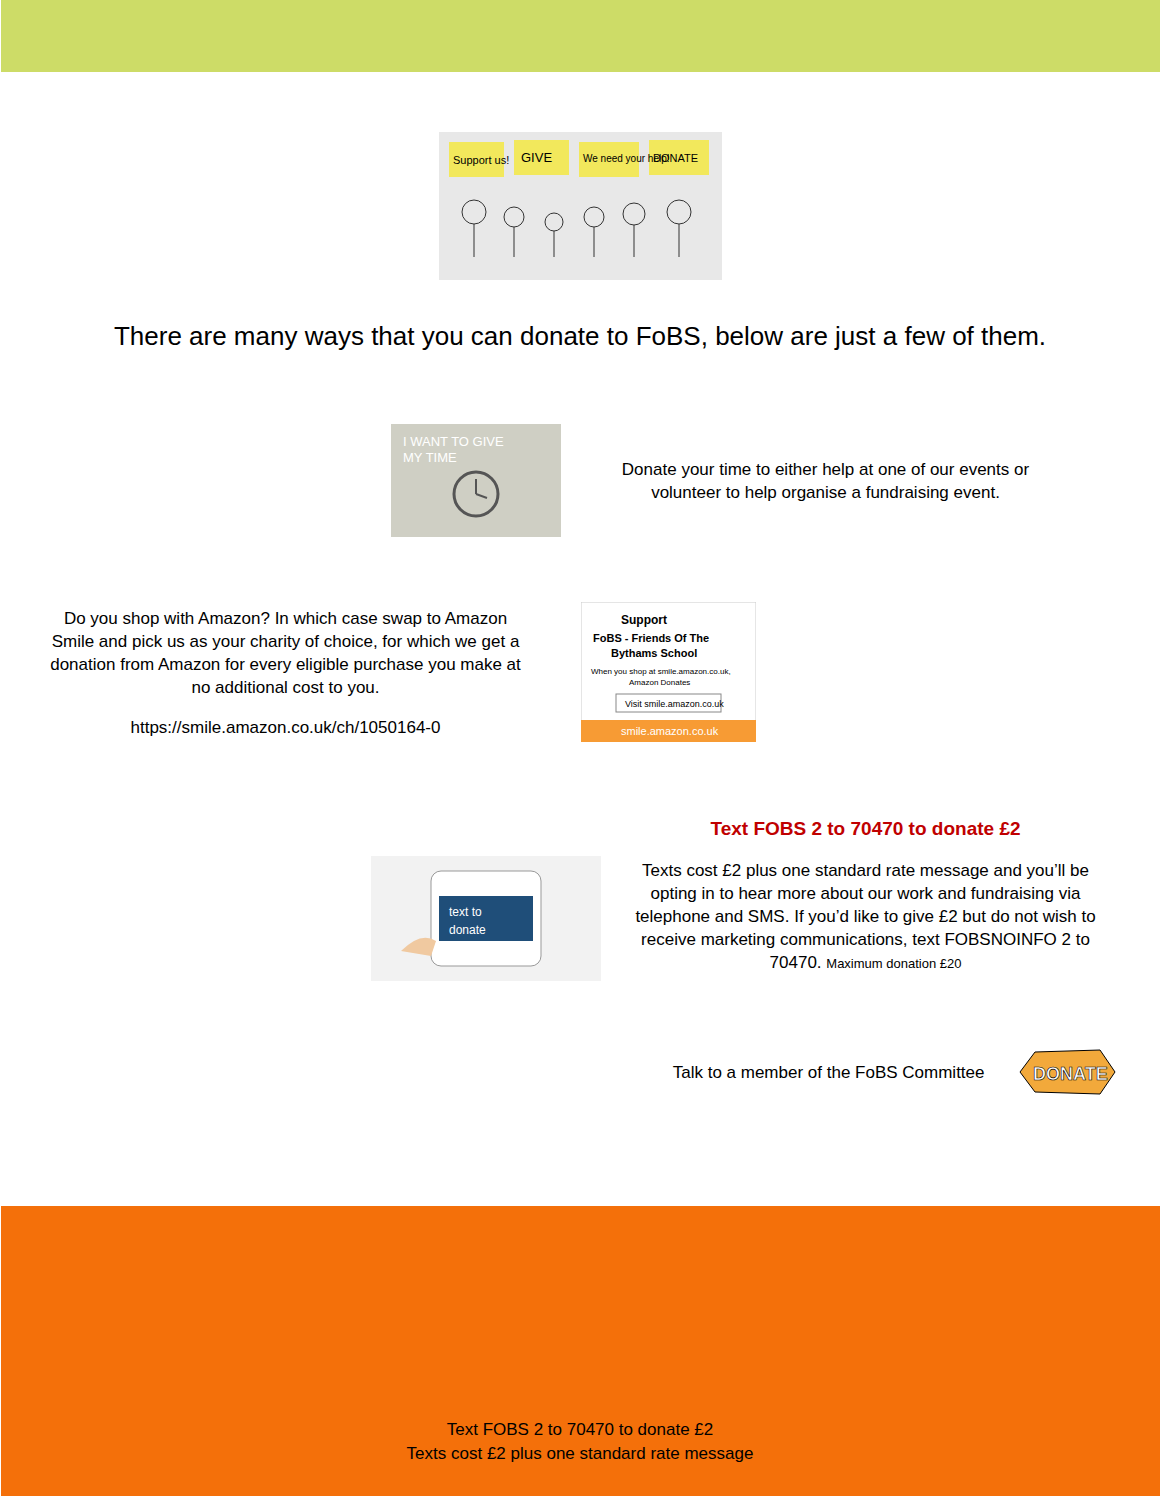There are many ways that you can donate to FoBS, below are just a few of them.
Donate your time to either help at one of our events or volunteer to help organise a fundraising event.
Do you shop with Amazon? In which case swap to Amazon Smile and pick us as your charity of choice, for which we get a donation from Amazon for every eligible purchase you make at no additional cost to you.
https://smile.amazon.co.uk/ch/1050164-0
Text FOBS 2 to 70470 to donate £2
Texts cost £2 plus one standard rate message and you’ll be opting in to hear more about our work and fundraising via telephone and SMS. If you’d like to give £2 but do not wish to receive marketing communications, text FOBSNOINFO 2 to 70470. Maximum donation £20
Talk to a member of the FoBS Committee
Text FOBS 2 to 70470 to donate £2
Texts cost £2 plus one standard rate message